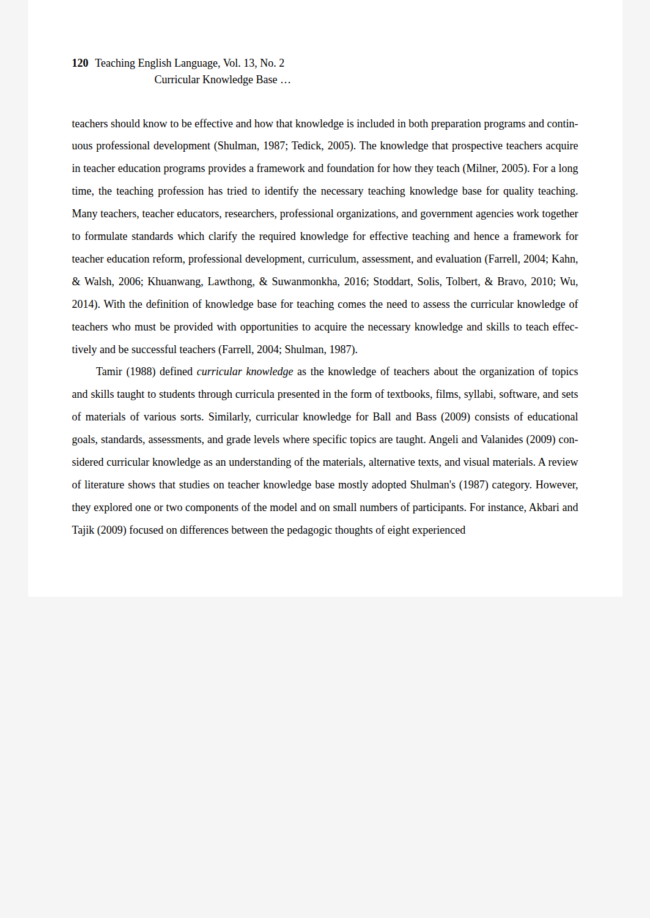120 Teaching English Language, Vol. 13, No. 2
Curricular Knowledge Base …
teachers should know to be effective and how that knowledge is included in both preparation programs and continuous professional development (Shulman, 1987; Tedick, 2005). The knowledge that prospective teachers acquire in teacher education programs provides a framework and foundation for how they teach (Milner, 2005). For a long time, the teaching profession has tried to identify the necessary teaching knowledge base for quality teaching. Many teachers, teacher educators, researchers, professional organizations, and government agencies work together to formulate standards which clarify the required knowledge for effective teaching and hence a framework for teacher education reform, professional development, curriculum, assessment, and evaluation (Farrell, 2004; Kahn, & Walsh, 2006; Khuanwang, Lawthong, & Suwanmonkha, 2016; Stoddart, Solis, Tolbert, & Bravo, 2010; Wu, 2014). With the definition of knowledge base for teaching comes the need to assess the curricular knowledge of teachers who must be provided with opportunities to acquire the necessary knowledge and skills to teach effectively and be successful teachers (Farrell, 2004; Shulman, 1987).
Tamir (1988) defined curricular knowledge as the knowledge of teachers about the organization of topics and skills taught to students through curricula presented in the form of textbooks, films, syllabi, software, and sets of materials of various sorts. Similarly, curricular knowledge for Ball and Bass (2009) consists of educational goals, standards, assessments, and grade levels where specific topics are taught. Angeli and Valanides (2009) considered curricular knowledge as an understanding of the materials, alternative texts, and visual materials. A review of literature shows that studies on teacher knowledge base mostly adopted Shulman's (1987) category. However, they explored one or two components of the model and on small numbers of participants. For instance, Akbari and Tajik (2009) focused on differences between the pedagogic thoughts of eight experienced